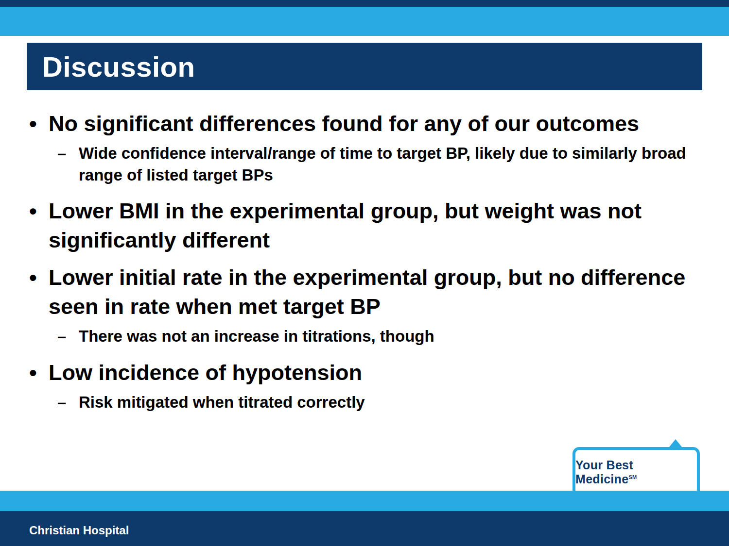Discussion
No significant differences found for any of our outcomes
Wide confidence interval/range of time to target BP, likely due to similarly broad range of listed target BPs
Lower BMI in the experimental group, but weight was not significantly different
Lower initial rate in the experimental group, but no difference seen in rate when met target BP
There was not an increase in titrations, though
Low incidence of hypotension
Risk mitigated when titrated correctly
Your Best MedicineSM
Christian Hospital